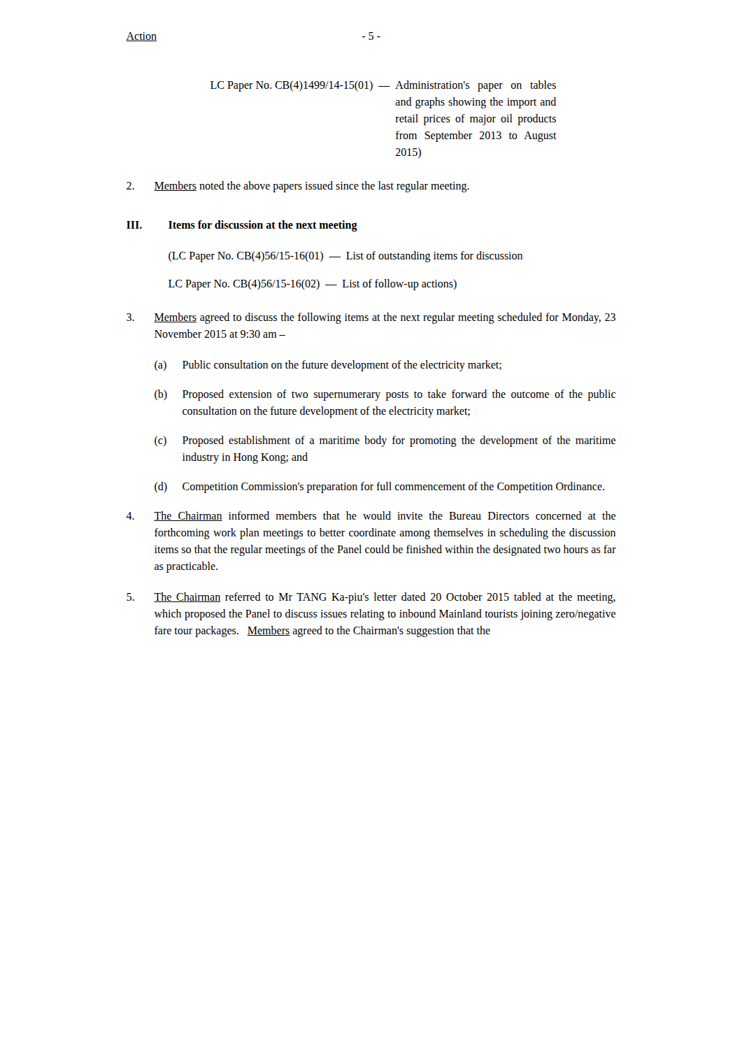Action
- 5 -
LC Paper No. CB(4)1499/14-15(01) — Administration's paper on tables and graphs showing the import and retail prices of major oil products from September 2013 to August 2015)
2. Members noted the above papers issued since the last regular meeting.
III. Items for discussion at the next meeting
(LC Paper No. CB(4)56/15-16(01) — List of outstanding items for discussion
LC Paper No. CB(4)56/15-16(02) — List of follow-up actions)
3. Members agreed to discuss the following items at the next regular meeting scheduled for Monday, 23 November 2015 at 9:30 am –
(a) Public consultation on the future development of the electricity market;
(b) Proposed extension of two supernumerary posts to take forward the outcome of the public consultation on the future development of the electricity market;
(c) Proposed establishment of a maritime body for promoting the development of the maritime industry in Hong Kong; and
(d) Competition Commission's preparation for full commencement of the Competition Ordinance.
4. The Chairman informed members that he would invite the Bureau Directors concerned at the forthcoming work plan meetings to better coordinate among themselves in scheduling the discussion items so that the regular meetings of the Panel could be finished within the designated two hours as far as practicable.
5. The Chairman referred to Mr TANG Ka-piu's letter dated 20 October 2015 tabled at the meeting, which proposed the Panel to discuss issues relating to inbound Mainland tourists joining zero/negative fare tour packages. Members agreed to the Chairman's suggestion that the